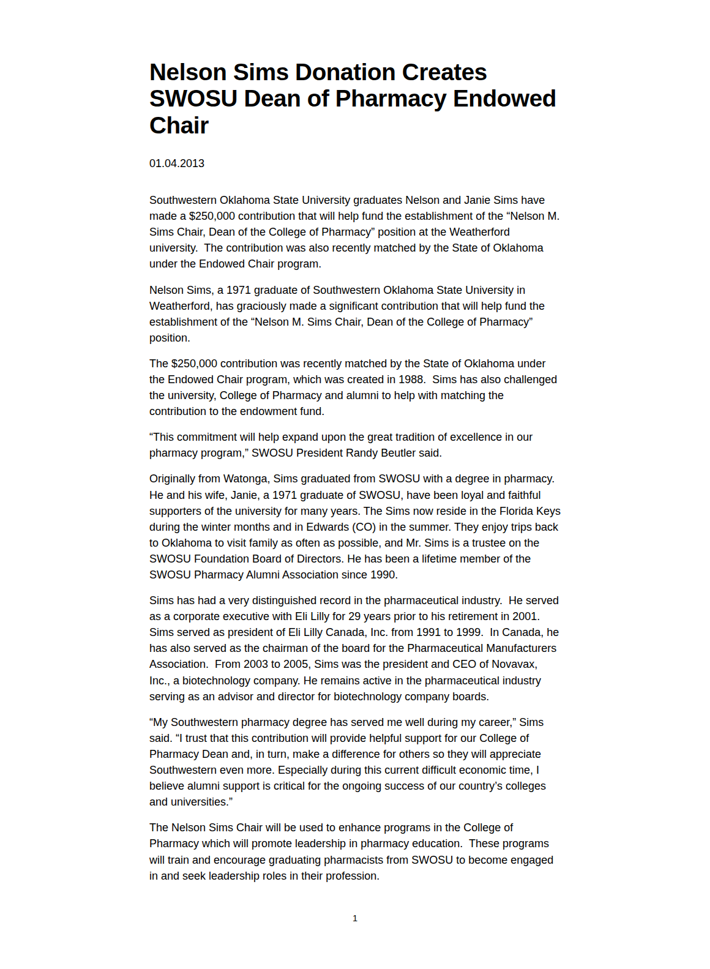Nelson Sims Donation Creates SWOSU Dean of Pharmacy Endowed Chair
01.04.2013
Southwestern Oklahoma State University graduates Nelson and Janie Sims have made a $250,000 contribution that will help fund the establishment of the “Nelson M. Sims Chair, Dean of the College of Pharmacy” position at the Weatherford university. The contribution was also recently matched by the State of Oklahoma under the Endowed Chair program.
Nelson Sims, a 1971 graduate of Southwestern Oklahoma State University in Weatherford, has graciously made a significant contribution that will help fund the establishment of the “Nelson M. Sims Chair, Dean of the College of Pharmacy” position.
The $250,000 contribution was recently matched by the State of Oklahoma under the Endowed Chair program, which was created in 1988. Sims has also challenged the university, College of Pharmacy and alumni to help with matching the contribution to the endowment fund.
“This commitment will help expand upon the great tradition of excellence in our pharmacy program,” SWOSU President Randy Beutler said.
Originally from Watonga, Sims graduated from SWOSU with a degree in pharmacy. He and his wife, Janie, a 1971 graduate of SWOSU, have been loyal and faithful supporters of the university for many years. The Sims now reside in the Florida Keys during the winter months and in Edwards (CO) in the summer. They enjoy trips back to Oklahoma to visit family as often as possible, and Mr. Sims is a trustee on the SWOSU Foundation Board of Directors. He has been a lifetime member of the SWOSU Pharmacy Alumni Association since 1990.
Sims has had a very distinguished record in the pharmaceutical industry. He served as a corporate executive with Eli Lilly for 29 years prior to his retirement in 2001. Sims served as president of Eli Lilly Canada, Inc. from 1991 to 1999. In Canada, he has also served as the chairman of the board for the Pharmaceutical Manufacturers Association. From 2003 to 2005, Sims was the president and CEO of Novavax, Inc., a biotechnology company. He remains active in the pharmaceutical industry serving as an advisor and director for biotechnology company boards.
“My Southwestern pharmacy degree has served me well during my career,” Sims said. “I trust that this contribution will provide helpful support for our College of Pharmacy Dean and, in turn, make a difference for others so they will appreciate Southwestern even more. Especially during this current difficult economic time, I believe alumni support is critical for the ongoing success of our country’s colleges and universities.”
The Nelson Sims Chair will be used to enhance programs in the College of Pharmacy which will promote leadership in pharmacy education. These programs will train and encourage graduating pharmacists from SWOSU to become engaged in and seek leadership roles in their profession.
1